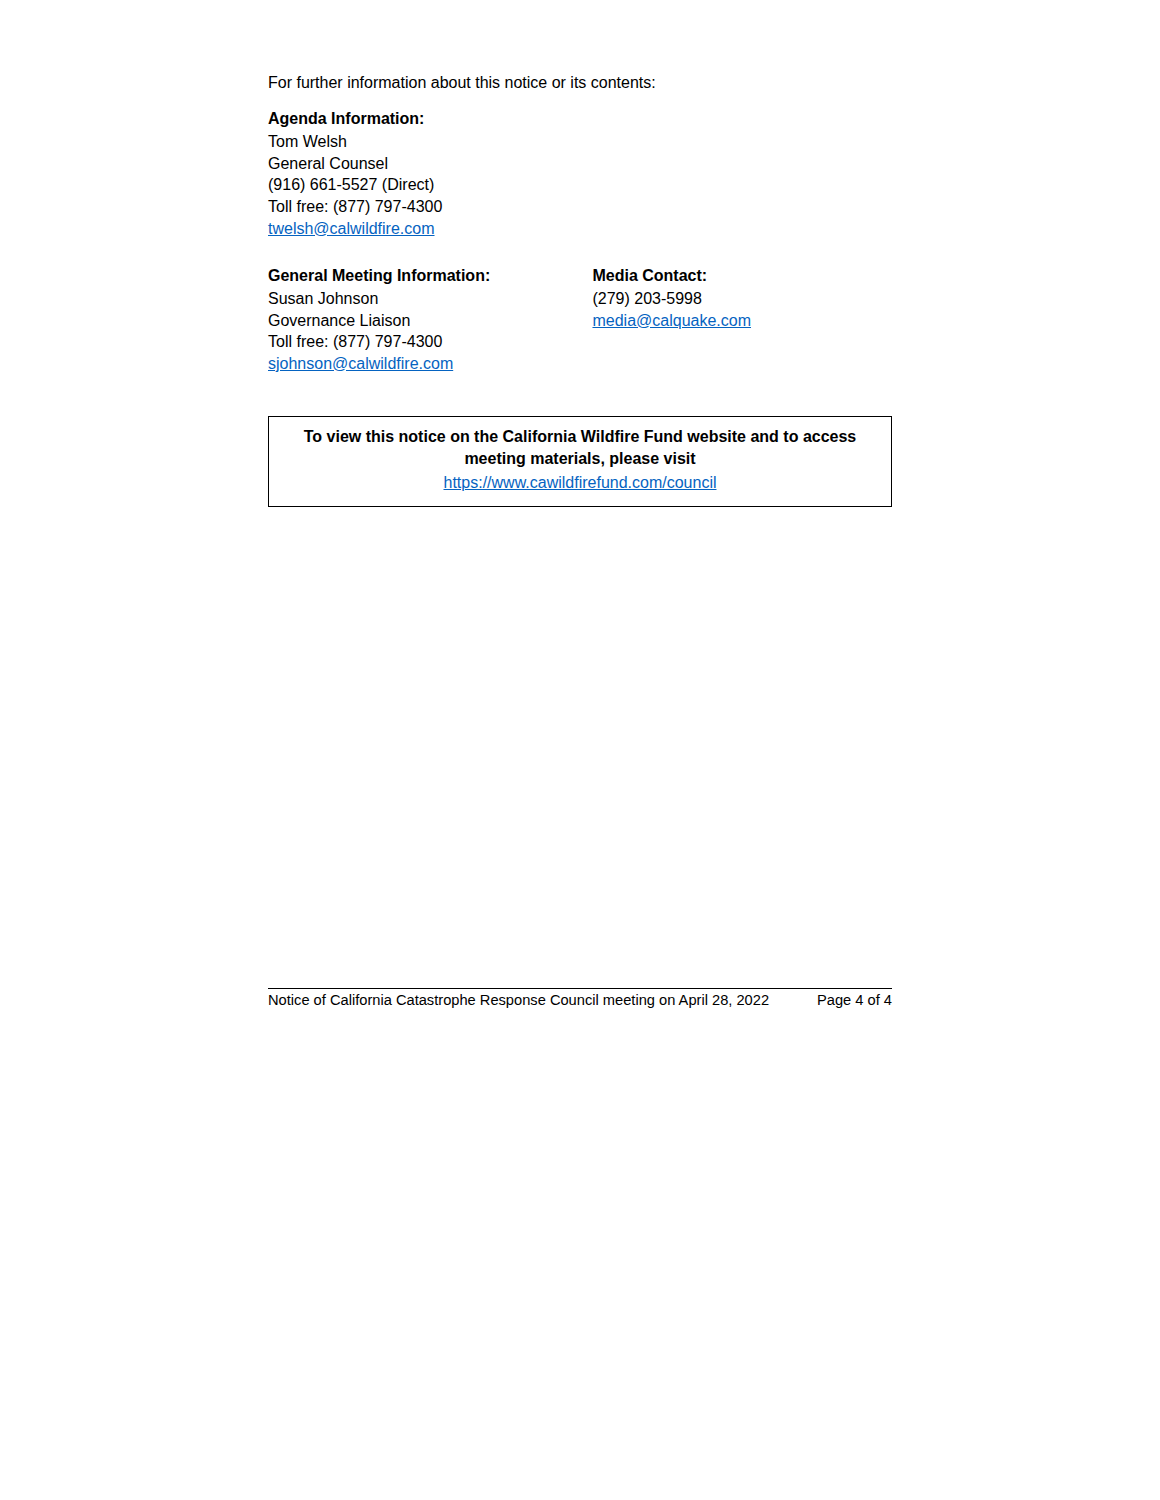For further information about this notice or its contents:
Agenda Information:
Tom Welsh
General Counsel
(916) 661-5527 (Direct)
Toll free: (877) 797-4300
twelsh@calwildfire.com
| General Meeting Information: Susan Johnson Governance Liaison Toll free: (877) 797-4300 sjohnson@calwildfire.com | Media Contact: (279) 203-5998 media@calquake.com |
To view this notice on the California Wildfire Fund website and to access meeting materials, please visit
https://www.cawildfirefund.com/council
Notice of California Catastrophe Response Council meeting on April 28, 2022 Page 4 of 4